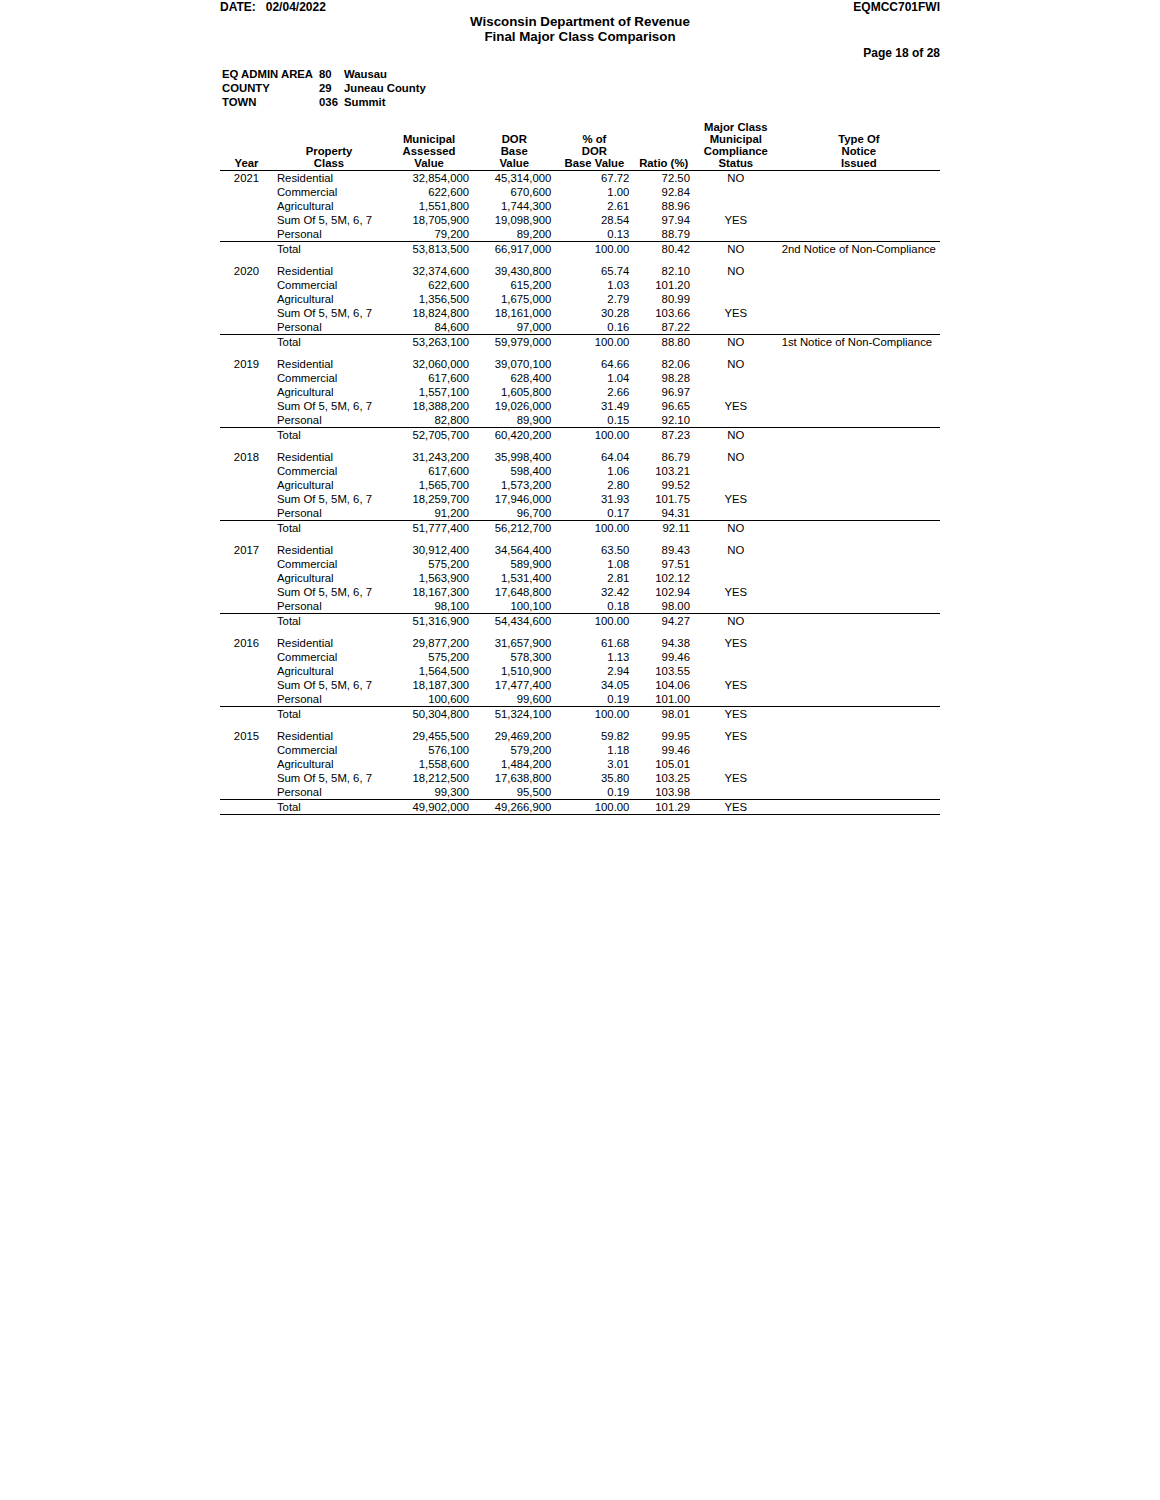DATE: 02/04/2022 EQMCC701FWI
Wisconsin Department of Revenue
Final Major Class Comparison
Page 18 of 28
| EQ ADMIN AREA | 80 | Wausau |
| COUNTY | 29 | Juneau County |
| TOWN | 036 | Summit |
| Year | Property Class | Municipal Assessed Value | DOR Base Value | % of DOR Base Value | Ratio (%) | Major Class Municipal Compliance Status | Type Of Notice Issued |
| --- | --- | --- | --- | --- | --- | --- | --- |
| 2021 | Residential | 32,854,000 | 45,314,000 | 67.72 | 72.50 | NO | |
| | Commercial | 622,600 | 670,600 | 1.00 | 92.84 | | |
| | Agricultural | 1,551,800 | 1,744,300 | 2.61 | 88.96 | | |
| | Sum Of 5, 5M, 6, 7 | 18,705,900 | 19,098,900 | 28.54 | 97.94 | YES | |
| | Personal | 79,200 | 89,200 | 0.13 | 88.79 | | |
| | Total | 53,813,500 | 66,917,000 | 100.00 | 80.42 | NO | 2nd Notice of Non-Compliance |
| 2020 | Residential | 32,374,600 | 39,430,800 | 65.74 | 82.10 | NO | |
| | Commercial | 622,600 | 615,200 | 1.03 | 101.20 | | |
| | Agricultural | 1,356,500 | 1,675,000 | 2.79 | 80.99 | | |
| | Sum Of 5, 5M, 6, 7 | 18,824,800 | 18,161,000 | 30.28 | 103.66 | YES | |
| | Personal | 84,600 | 97,000 | 0.16 | 87.22 | | |
| | Total | 53,263,100 | 59,979,000 | 100.00 | 88.80 | NO | 1st Notice of Non-Compliance |
| 2019 | Residential | 32,060,000 | 39,070,100 | 64.66 | 82.06 | NO | |
| | Commercial | 617,600 | 628,400 | 1.04 | 98.28 | | |
| | Agricultural | 1,557,100 | 1,605,800 | 2.66 | 96.97 | | |
| | Sum Of 5, 5M, 6, 7 | 18,388,200 | 19,026,000 | 31.49 | 96.65 | YES | |
| | Personal | 82,800 | 89,900 | 0.15 | 92.10 | | |
| | Total | 52,705,700 | 60,420,200 | 100.00 | 87.23 | NO | |
| 2018 | Residential | 31,243,200 | 35,998,400 | 64.04 | 86.79 | NO | |
| | Commercial | 617,600 | 598,400 | 1.06 | 103.21 | | |
| | Agricultural | 1,565,700 | 1,573,200 | 2.80 | 99.52 | | |
| | Sum Of 5, 5M, 6, 7 | 18,259,700 | 17,946,000 | 31.93 | 101.75 | YES | |
| | Personal | 91,200 | 96,700 | 0.17 | 94.31 | | |
| | Total | 51,777,400 | 56,212,700 | 100.00 | 92.11 | NO | |
| 2017 | Residential | 30,912,400 | 34,564,400 | 63.50 | 89.43 | NO | |
| | Commercial | 575,200 | 589,900 | 1.08 | 97.51 | | |
| | Agricultural | 1,563,900 | 1,531,400 | 2.81 | 102.12 | | |
| | Sum Of 5, 5M, 6, 7 | 18,167,300 | 17,648,800 | 32.42 | 102.94 | YES | |
| | Personal | 98,100 | 100,100 | 0.18 | 98.00 | | |
| | Total | 51,316,900 | 54,434,600 | 100.00 | 94.27 | NO | |
| 2016 | Residential | 29,877,200 | 31,657,900 | 61.68 | 94.38 | YES | |
| | Commercial | 575,200 | 578,300 | 1.13 | 99.46 | | |
| | Agricultural | 1,564,500 | 1,510,900 | 2.94 | 103.55 | | |
| | Sum Of 5, 5M, 6, 7 | 18,187,300 | 17,477,400 | 34.05 | 104.06 | YES | |
| | Personal | 100,600 | 99,600 | 0.19 | 101.00 | | |
| | Total | 50,304,800 | 51,324,100 | 100.00 | 98.01 | YES | |
| 2015 | Residential | 29,455,500 | 29,469,200 | 59.82 | 99.95 | YES | |
| | Commercial | 576,100 | 579,200 | 1.18 | 99.46 | | |
| | Agricultural | 1,558,600 | 1,484,200 | 3.01 | 105.01 | | |
| | Sum Of 5, 5M, 6, 7 | 18,212,500 | 17,638,800 | 35.80 | 103.25 | YES | |
| | Personal | 99,300 | 95,500 | 0.19 | 103.98 | | |
| | Total | 49,902,000 | 49,266,900 | 100.00 | 101.29 | YES | |